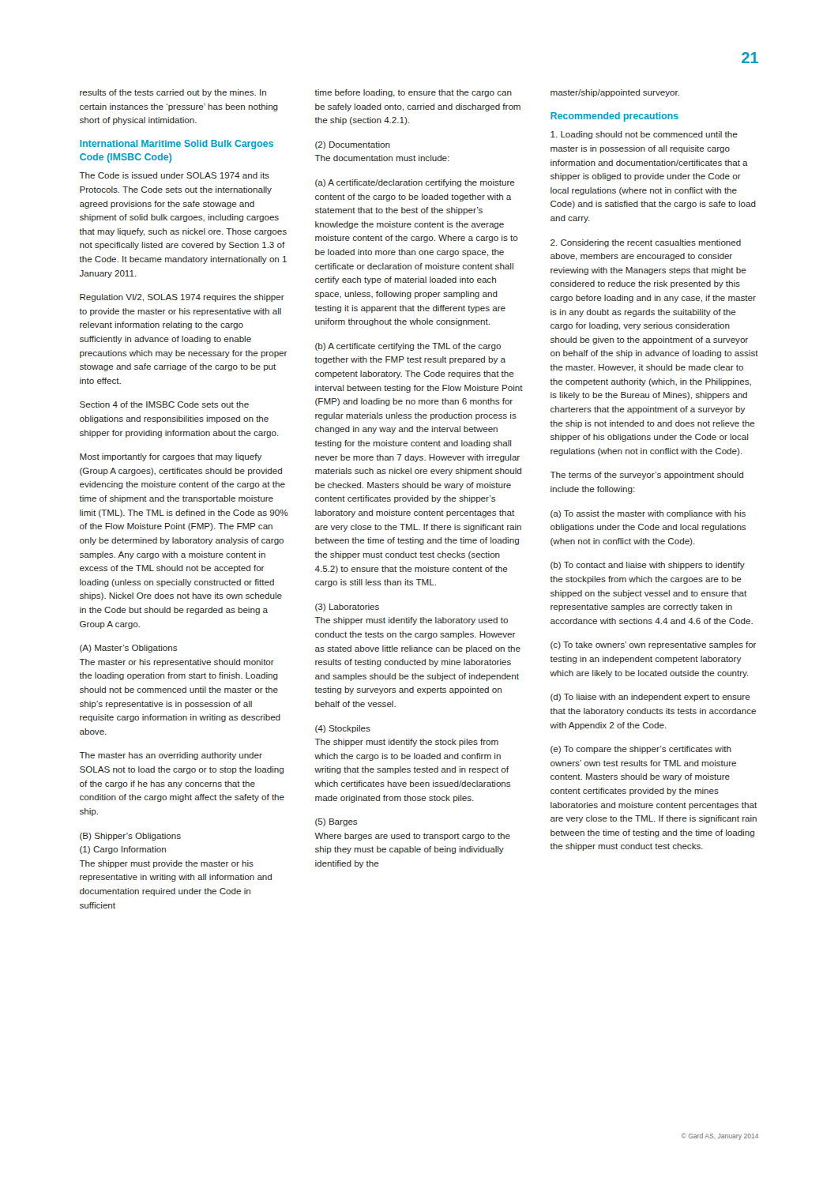21
results of the tests carried out by the mines. In certain instances the ‘pressure’ has been nothing short of physical intimidation.
International Maritime Solid Bulk Cargoes Code (IMSBC Code)
The Code is issued under SOLAS 1974 and its Protocols. The Code sets out the internationally agreed provisions for the safe stowage and shipment of solid bulk cargoes, including cargoes that may liquefy, such as nickel ore. Those cargoes not specifically listed are covered by Section 1.3 of the Code. It became mandatory internationally on 1 January 2011.
Regulation VI/2, SOLAS 1974 requires the shipper to provide the master or his representative with all relevant information relating to the cargo sufficiently in advance of loading to enable precautions which may be necessary for the proper stowage and safe carriage of the cargo to be put into effect.
Section 4 of the IMSBC Code sets out the obligations and responsibilities imposed on the shipper for providing information about the cargo.
Most importantly for cargoes that may liquefy (Group A cargoes), certificates should be provided evidencing the moisture content of the cargo at the time of shipment and the transportable moisture limit (TML). The TML is defined in the Code as 90% of the Flow Moisture Point (FMP). The FMP can only be determined by laboratory analysis of cargo samples. Any cargo with a moisture content in excess of the TML should not be accepted for loading (unless on specially constructed or fitted ships). Nickel Ore does not have its own schedule in the Code but should be regarded as being a Group A cargo.
(A) Master’s Obligations
The master or his representative should monitor the loading operation from start to finish. Loading should not be commenced until the master or the ship’s representative is in possession of all requisite cargo information in writing as described above.
The master has an overriding authority under SOLAS not to load the cargo or to stop the loading of the cargo if he has any concerns that the condition of the cargo might affect the safety of the ship.
(B) Shipper’s Obligations
(1) Cargo Information
The shipper must provide the master or his representative in writing with all information and documentation required under the Code in sufficient
time before loading, to ensure that the cargo can be safely loaded onto, carried and discharged from the ship (section 4.2.1).
(2) Documentation
The documentation must include:
(a) A certificate/declaration certifying the moisture content of the cargo to be loaded together with a statement that to the best of the shipper’s knowledge the moisture content is the average moisture content of the cargo. Where a cargo is to be loaded into more than one cargo space, the certificate or declaration of moisture content shall certify each type of material loaded into each space, unless, following proper sampling and testing it is apparent that the different types are uniform throughout the whole consignment.
(b) A certificate certifying the TML of the cargo together with the FMP test result prepared by a competent laboratory. The Code requires that the interval between testing for the Flow Moisture Point (FMP) and loading be no more than 6 months for regular materials unless the production process is changed in any way and the interval between testing for the moisture content and loading shall never be more than 7 days. However with irregular materials such as nickel ore every shipment should be checked. Masters should be wary of moisture content certificates provided by the shipper’s laboratory and moisture content percentages that are very close to the TML. If there is significant rain between the time of testing and the time of loading the shipper must conduct test checks (section 4.5.2) to ensure that the moisture content of the cargo is still less than its TML.
(3) Laboratories
The shipper must identify the laboratory used to conduct the tests on the cargo samples. However as stated above little reliance can be placed on the results of testing conducted by mine laboratories and samples should be the subject of independent testing by surveyors and experts appointed on behalf of the vessel.
(4) Stockpiles
The shipper must identify the stock piles from which the cargo is to be loaded and confirm in writing that the samples tested and in respect of which certificates have been issued/declarations made originated from those stock piles.
(5) Barges
Where barges are used to transport cargo to the ship they must be capable of being individually identified by the
master/ship/appointed surveyor.
Recommended precautions
1. Loading should not be commenced until the master is in possession of all requisite cargo information and documentation/certificates that a shipper is obliged to provide under the Code or local regulations (where not in conflict with the Code) and is satisfied that the cargo is safe to load and carry.
2. Considering the recent casualties mentioned above, members are encouraged to consider reviewing with the Managers steps that might be considered to reduce the risk presented by this cargo before loading and in any case, if the master is in any doubt as regards the suitability of the cargo for loading, very serious consideration should be given to the appointment of a surveyor on behalf of the ship in advance of loading to assist the master. However, it should be made clear to the competent authority (which, in the Philippines, is likely to be the Bureau of Mines), shippers and charterers that the appointment of a surveyor by the ship is not intended to and does not relieve the shipper of his obligations under the Code or local regulations (when not in conflict with the Code).
The terms of the surveyor’s appointment should include the following:
(a) To assist the master with compliance with his obligations under the Code and local regulations (when not in conflict with the Code).
(b) To contact and liaise with shippers to identify the stockpiles from which the cargoes are to be shipped on the subject vessel and to ensure that representative samples are correctly taken in accordance with sections 4.4 and 4.6 of the Code.
(c) To take owners’ own representative samples for testing in an independent competent laboratory which are likely to be located outside the country.
(d) To liaise with an independent expert to ensure that the laboratory conducts its tests in accordance with Appendix 2 of the Code.
(e) To compare the shipper’s certificates with owners’ own test results for TML and moisture content. Masters should be wary of moisture content certificates provided by the mines laboratories and moisture content percentages that are very close to the TML. If there is significant rain between the time of testing and the time of loading the shipper must conduct test checks.
© Gard AS, January 2014